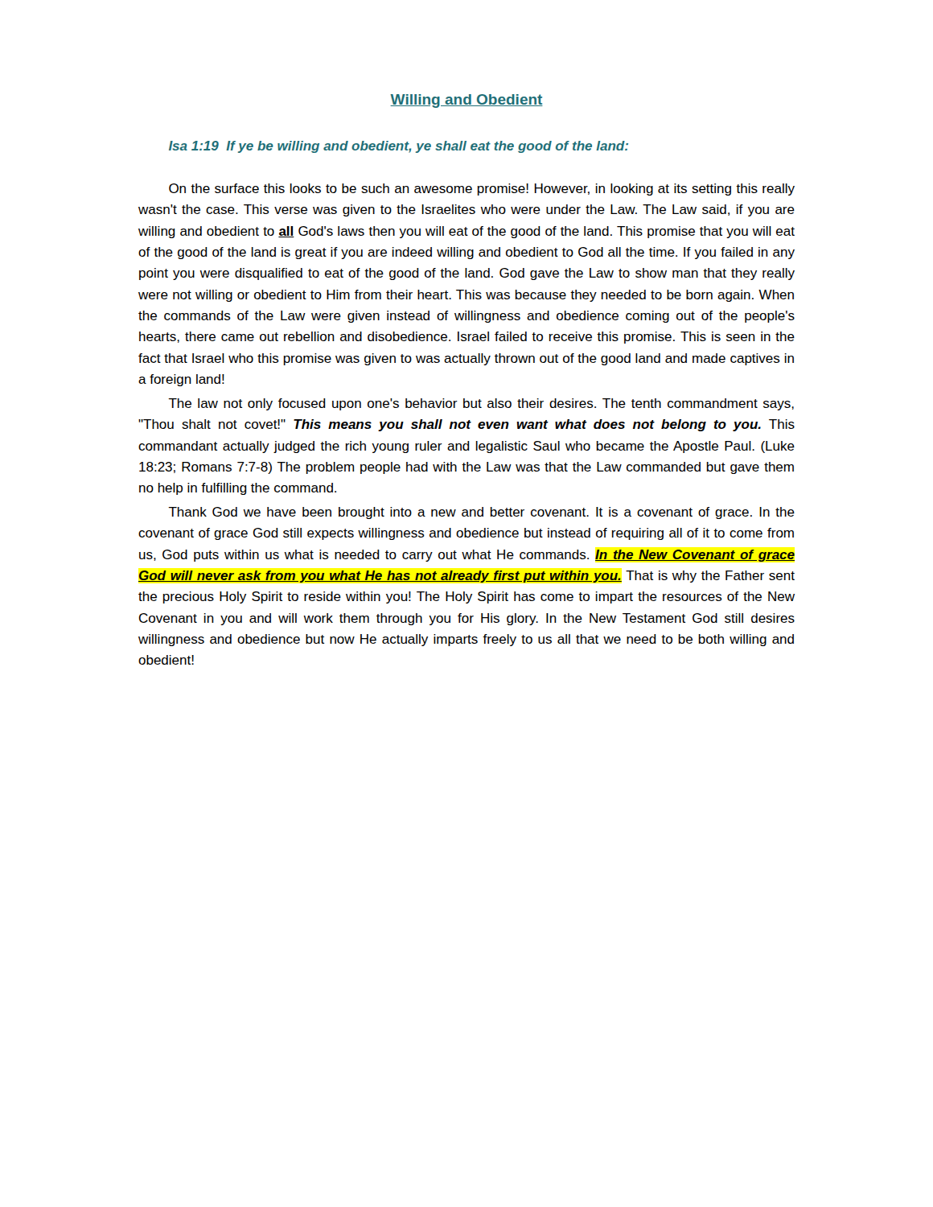Willing and Obedient
Isa 1:19 If ye be willing and obedient, ye shall eat the good of the land:
On the surface this looks to be such an awesome promise! However, in looking at its setting this really wasn't the case. This verse was given to the Israelites who were under the Law. The Law said, if you are willing and obedient to all God's laws then you will eat of the good of the land. This promise that you will eat of the good of the land is great if you are indeed willing and obedient to God all the time. If you failed in any point you were disqualified to eat of the good of the land. God gave the Law to show man that they really were not willing or obedient to Him from their heart. This was because they needed to be born again. When the commands of the Law were given instead of willingness and obedience coming out of the people's hearts, there came out rebellion and disobedience. Israel failed to receive this promise. This is seen in the fact that Israel who this promise was given to was actually thrown out of the good land and made captives in a foreign land!
The law not only focused upon one's behavior but also their desires. The tenth commandment says, "Thou shalt not covet!" This means you shall not even want what does not belong to you. This commandant actually judged the rich young ruler and legalistic Saul who became the Apostle Paul. (Luke 18:23; Romans 7:7-8) The problem people had with the Law was that the Law commanded but gave them no help in fulfilling the command.
Thank God we have been brought into a new and better covenant. It is a covenant of grace. In the covenant of grace God still expects willingness and obedience but instead of requiring all of it to come from us, God puts within us what is needed to carry out what He commands. In the New Covenant of grace God will never ask from you what He has not already first put within you. That is why the Father sent the precious Holy Spirit to reside within you! The Holy Spirit has come to impart the resources of the New Covenant in you and will work them through you for His glory. In the New Testament God still desires willingness and obedience but now He actually imparts freely to us all that we need to be both willing and obedient!